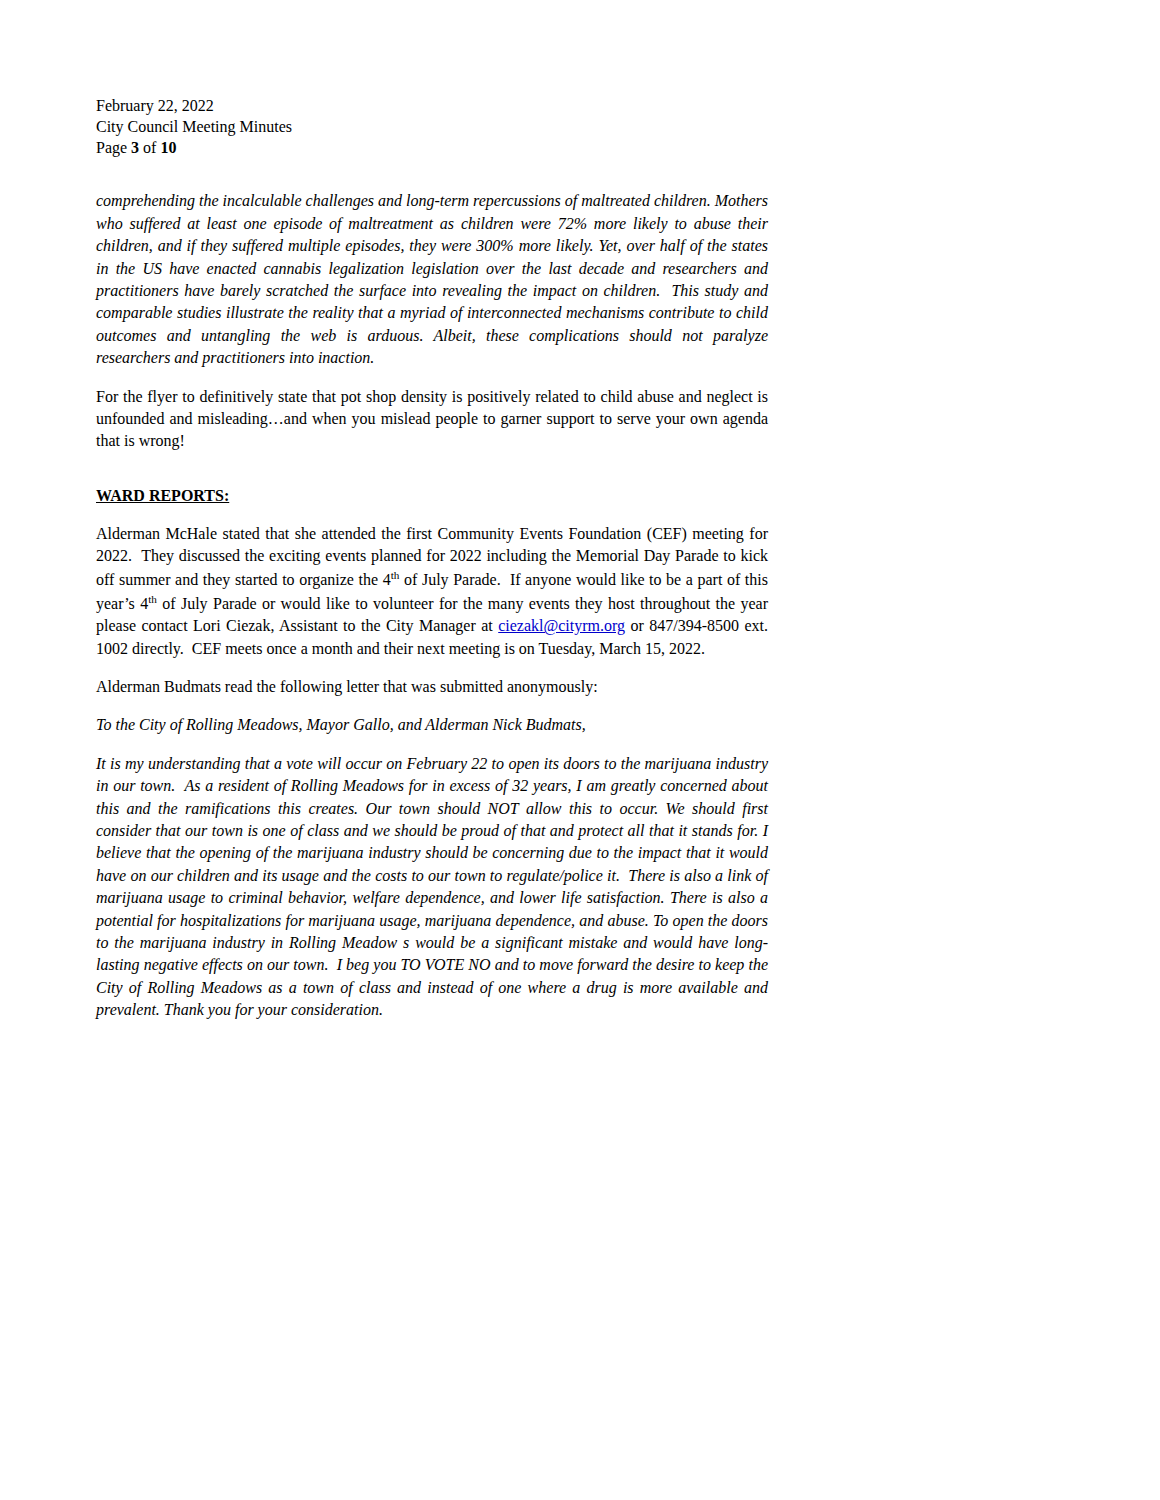February 22, 2022
City Council Meeting Minutes
Page 3 of 10
comprehending the incalculable challenges and long-term repercussions of maltreated children. Mothers who suffered at least one episode of maltreatment as children were 72% more likely to abuse their children, and if they suffered multiple episodes, they were 300% more likely. Yet, over half of the states in the US have enacted cannabis legalization legislation over the last decade and researchers and practitioners have barely scratched the surface into revealing the impact on children. This study and comparable studies illustrate the reality that a myriad of interconnected mechanisms contribute to child outcomes and untangling the web is arduous. Albeit, these complications should not paralyze researchers and practitioners into inaction.
For the flyer to definitively state that pot shop density is positively related to child abuse and neglect is unfounded and misleading…and when you mislead people to garner support to serve your own agenda that is wrong!
WARD REPORTS:
Alderman McHale stated that she attended the first Community Events Foundation (CEF) meeting for 2022. They discussed the exciting events planned for 2022 including the Memorial Day Parade to kick off summer and they started to organize the 4th of July Parade. If anyone would like to be a part of this year’s 4th of July Parade or would like to volunteer for the many events they host throughout the year please contact Lori Ciezak, Assistant to the City Manager at ciezakl@cityrm.org or 847/394-8500 ext. 1002 directly. CEF meets once a month and their next meeting is on Tuesday, March 15, 2022.
Alderman Budmats read the following letter that was submitted anonymously:
To the City of Rolling Meadows, Mayor Gallo, and Alderman Nick Budmats,
It is my understanding that a vote will occur on February 22 to open its doors to the marijuana industry in our town. As a resident of Rolling Meadows for in excess of 32 years, I am greatly concerned about this and the ramifications this creates. Our town should NOT allow this to occur. We should first consider that our town is one of class and we should be proud of that and protect all that it stands for. I believe that the opening of the marijuana industry should be concerning due to the impact that it would have on our children and its usage and the costs to our town to regulate/police it. There is also a link of marijuana usage to criminal behavior, welfare dependence, and lower life satisfaction. There is also a potential for hospitalizations for marijuana usage, marijuana dependence, and abuse. To open the doors to the marijuana industry in Rolling Meadow s would be a significant mistake and would have long- lasting negative effects on our town. I beg you TO VOTE NO and to move forward the desire to keep the City of Rolling Meadows as a town of class and instead of one where a drug is more available and prevalent. Thank you for your consideration.